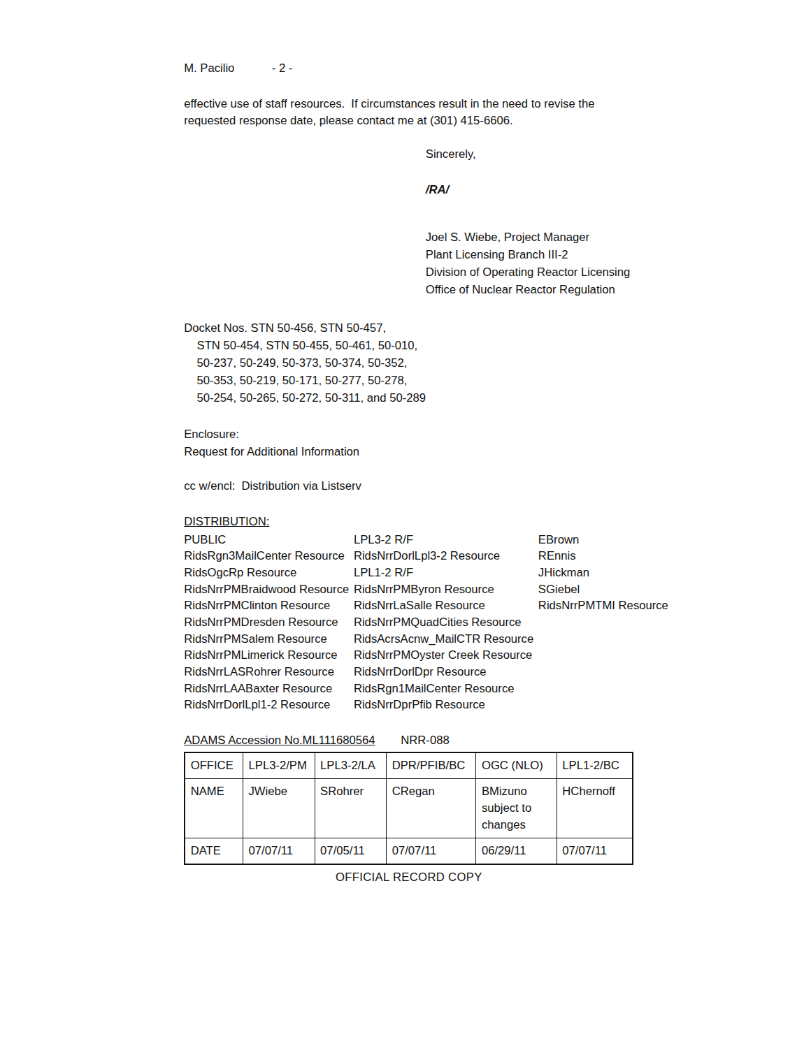M. Pacilio - 2 -
effective use of staff resources. If circumstances result in the need to revise the requested response date, please contact me at (301) 415-6606.
Sincerely,
/RA/
Joel S. Wiebe, Project Manager
Plant Licensing Branch III-2
Division of Operating Reactor Licensing
Office of Nuclear Reactor Regulation
Docket Nos. STN 50-456, STN 50-457, STN 50-454, STN 50-455, 50-461, 50-010, 50-237, 50-249, 50-373, 50-374, 50-352, 50-353, 50-219, 50-171, 50-277, 50-278, 50-254, 50-265, 50-272, 50-311, and 50-289
Enclosure:
Request for Additional Information
cc w/encl: Distribution via Listserv
DISTRIBUTION:
| PUBLIC | LPL3-2 R/F | EBrown |
| RidsRgn3MailCenter Resource | RidsNrrDorlLpl3-2 Resource | REnnis |
| RidsOgcRp Resource | LPL1-2 R/F | JHickman |
| RidsNrrPMBraidwood Resource | RidsNrrPMByron Resource | SGiebel |
| RidsNrrPMClinton Resource | RidsNrrLaSalle Resource | RidsNrrPMTMI Resource |
| RidsNrrPMDresden Resource | RidsNrrPMQuadCities Resource | |
| RidsNrrPMSalem Resource | RidsAcrsAcnw_MailCTR Resource | |
| RidsNrrPMLimerick Resource | RidsNrrPMOyster Creek Resource | |
| RidsNrrLASRohrer Resource | RidsNrrDorlDpr Resource | |
| RidsNrrLAABaxter Resource | RidsRgn1MailCenter Resource | |
| RidsNrrDorlLpl1-2 Resource | RidsNrrDprPfib Resource | |
ADAMS Accession No.ML111680564 NRR-088
| OFFICE | LPL3-2/PM | LPL3-2/LA | DPR/PFIB/BC | OGC (NLO) | LPL1-2/BC |
| NAME | JWiebe | SRohrer | CRegan | BMizuno subject to changes | HChernoff |
| DATE | 07/07/11 | 07/05/11 | 07/07/11 | 06/29/11 | 07/07/11 |
OFFICIAL RECORD COPY